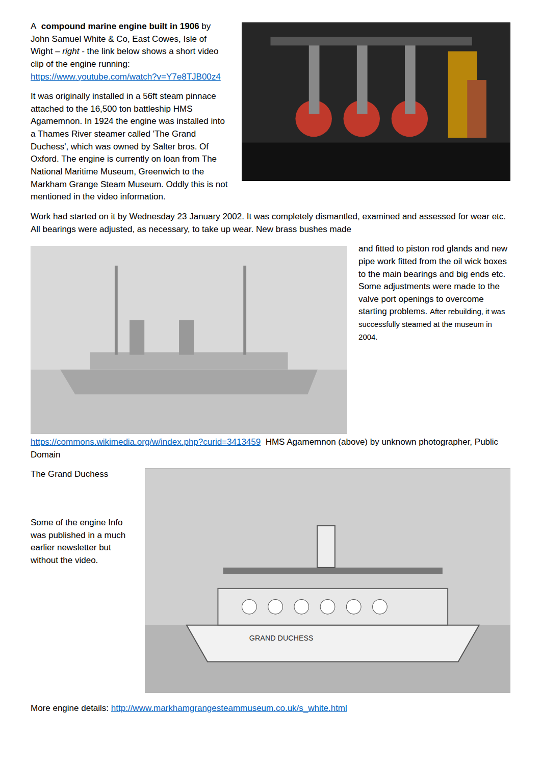A compound marine engine built in 1906 by John Samuel White & Co, East Cowes, Isle of Wight – right - the link below shows a short video clip of the engine running:
https://www.youtube.com/watch?v=Y7e8TJB00z4
It was originally installed in a 56ft steam pinnace attached to the 16,500 ton battleship HMS Agamemnon. In 1924 the engine was installed into a Thames River steamer called 'The Grand Duchess', which was owned by Salter bros. Of Oxford. The engine is currently on loan from The National Maritime Museum, Greenwich to the Markham Grange Steam Museum. Oddly this is not mentioned in the video information.
Work had started on it by Wednesday 23 January 2002. It was completely dismantled, examined and assessed for wear etc. All bearings were adjusted, as necessary, to take up wear. New brass bushes made
and fitted to piston rod glands and new pipe work fitted from the oil wick boxes to the main bearings and big ends etc. Some adjustments were made to the valve port openings to overcome starting problems. After rebuilding, it was successfully steamed at the museum in 2004.
https://commons.wikimedia.org/w/index.php?curid=3413459 HMS Agamemnon (above) by unknown photographer, Public Domain
The Grand Duchess
Some of the engine Info was published in a much earlier newsletter but without the video.
More engine details: http://www.markhamgrangesteammuseum.co.uk/s_white.html